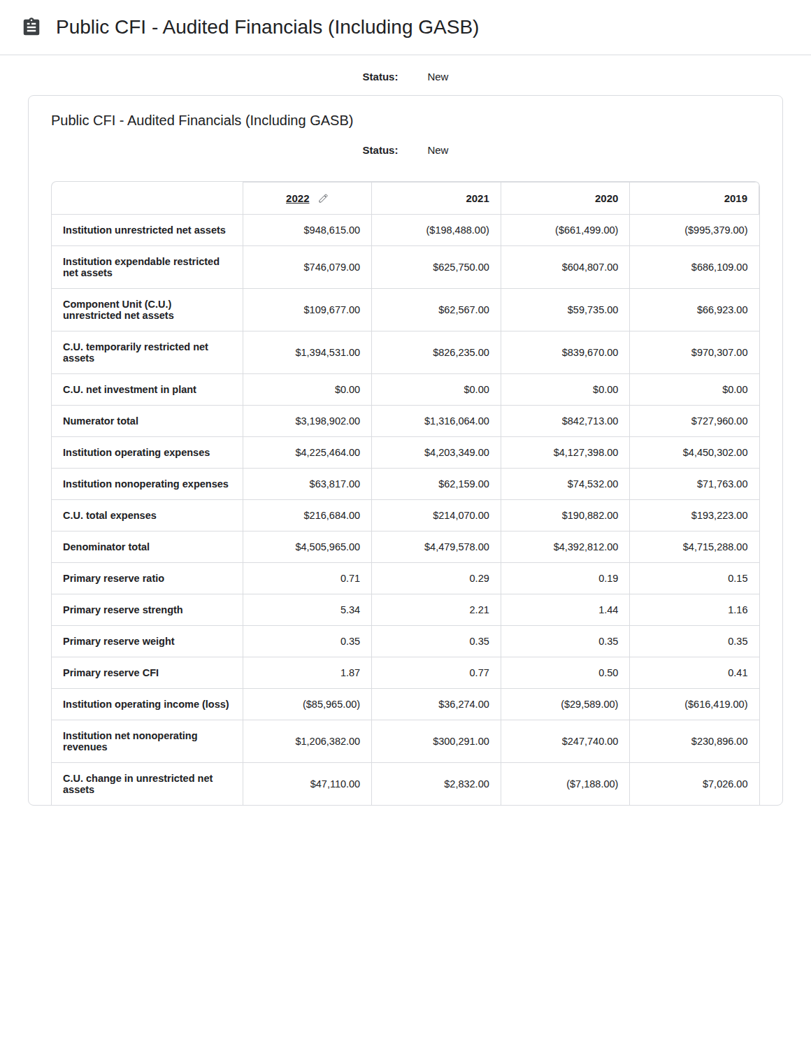Public CFI - Audited Financials (Including GASB)
Status: New
Public CFI - Audited Financials (Including GASB)
Status: New
| | 2022 | 2021 | 2020 | 2019 |
| --- | --- | --- | --- | --- |
| Institution unrestricted net assets | $948,615.00 | ($198,488.00) | ($661,499.00) | ($995,379.00) |
| Institution expendable restricted net assets | $746,079.00 | $625,750.00 | $604,807.00 | $686,109.00 |
| Component Unit (C.U.) unrestricted net assets | $109,677.00 | $62,567.00 | $59,735.00 | $66,923.00 |
| C.U. temporarily restricted net assets | $1,394,531.00 | $826,235.00 | $839,670.00 | $970,307.00 |
| C.U. net investment in plant | $0.00 | $0.00 | $0.00 | $0.00 |
| Numerator total | $3,198,902.00 | $1,316,064.00 | $842,713.00 | $727,960.00 |
| Institution operating expenses | $4,225,464.00 | $4,203,349.00 | $4,127,398.00 | $4,450,302.00 |
| Institution nonoperating expenses | $63,817.00 | $62,159.00 | $74,532.00 | $71,763.00 |
| C.U. total expenses | $216,684.00 | $214,070.00 | $190,882.00 | $193,223.00 |
| Denominator total | $4,505,965.00 | $4,479,578.00 | $4,392,812.00 | $4,715,288.00 |
| Primary reserve ratio | 0.71 | 0.29 | 0.19 | 0.15 |
| Primary reserve strength | 5.34 | 2.21 | 1.44 | 1.16 |
| Primary reserve weight | 0.35 | 0.35 | 0.35 | 0.35 |
| Primary reserve CFI | 1.87 | 0.77 | 0.50 | 0.41 |
| Institution operating income (loss) | ($85,965.00) | $36,274.00 | ($29,589.00) | ($616,419.00) |
| Institution net nonoperating revenues | $1,206,382.00 | $300,291.00 | $247,740.00 | $230,896.00 |
| C.U. change in unrestricted net assets | $47,110.00 | $2,832.00 | ($7,188.00) | $7,026.00 |